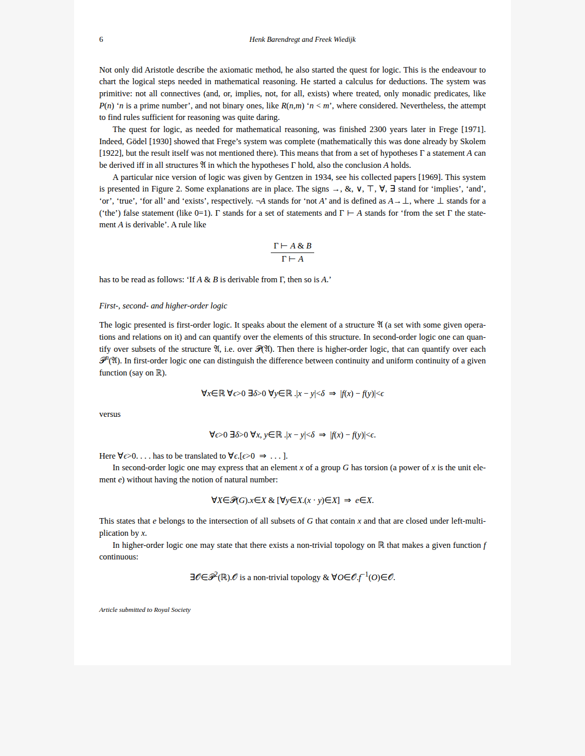6 Henk Barendregt and Freek Wiedijk
Not only did Aristotle describe the axiomatic method, he also started the quest for logic. This is the endeavour to chart the logical steps needed in mathematical reasoning. He started a calculus for deductions. The system was primitive: not all connectives (and, or, implies, not, for all, exists) where treated, only monadic predicates, like P(n) ‘n is a prime number’, and not binary ones, like R(n,m) ‘n < m’, where considered. Nevertheless, the attempt to find rules sufficient for reasoning was quite daring.
The quest for logic, as needed for mathematical reasoning, was finished 2300 years later in Frege [1971]. Indeed, Gödel [1930] showed that Frege’s system was complete (mathematically this was done already by Skolem [1922], but the result itself was not mentioned there). This means that from a set of hypotheses Γ a statement A can be derived iff in all structures 𝔄 in which the hypotheses Γ hold, also the conclusion A holds.
A particular nice version of logic was given by Gentzen in 1934, see his collected papers [1969]. This system is presented in Figure 2. Some explanations are in place. The signs →, &, ∨, ⊤, ∀, ∃ stand for ‘implies’, ‘and’, ‘or’, ‘true’, ‘for all’ and ‘exists’, respectively. ¬A stands for ‘not A’ and is defined as A→⊥, where ⊥ stands for a (‘the’) false statement (like 0=1). Γ stands for a set of statements and Γ ⊢ A stands for ‘from the set Γ the statement A is derivable’. A rule like
Γ ⊢ A & B Γ ⊢ A
has to be read as follows: ‘If A & B is derivable from Γ, then so is A.’
First-, second- and higher-order logic
The logic presented is first-order logic. It speaks about the element of a structure 𝔄 (a set with some given operations and relations on it) and can quantify over the elements of this structure. In second-order logic one can quantify over subsets of the structure 𝔄, i.e. over 𝒫(𝔄). Then there is higher-order logic, that can quantify over each 𝒫n(𝔄). In first-order logic one can distinguish the difference between continuity and uniform continuity of a given function (say on ℝ).
∀x∈ℝ ∀ϵ>0 ∃δ>0 ∀y∈ℝ .|x − y|<δ ⇒ |f(x) − f(y)|<ϵ
versus
∀ϵ>0 ∃δ>0 ∀x, y∈ℝ .|x − y|<δ ⇒ |f(x) − f(y)|<ϵ.
Here ∀ϵ>0. . . . has to be translated to ∀ϵ.[ϵ>0 ⇒ . . . ].
In second-order logic one may express that an element x of a group G has torsion (a power of x is the unit element e) without having the notion of natural number:
∀X∈𝒫(G).x∈X & [∀y∈X.(x · y)∈X] ⇒ e∈X.
This states that e belongs to the intersection of all subsets of G that contain x and that are closed under left-multiplication by x.
In higher-order logic one may state that there exists a non-trivial topology on ℝ that makes a given function f continuous:
∃𝒪∈𝒫2(ℝ).𝒪 is a non-trivial topology & ∀O∈𝒪.f−1(O)∈𝒪.
Article submitted to Royal Society